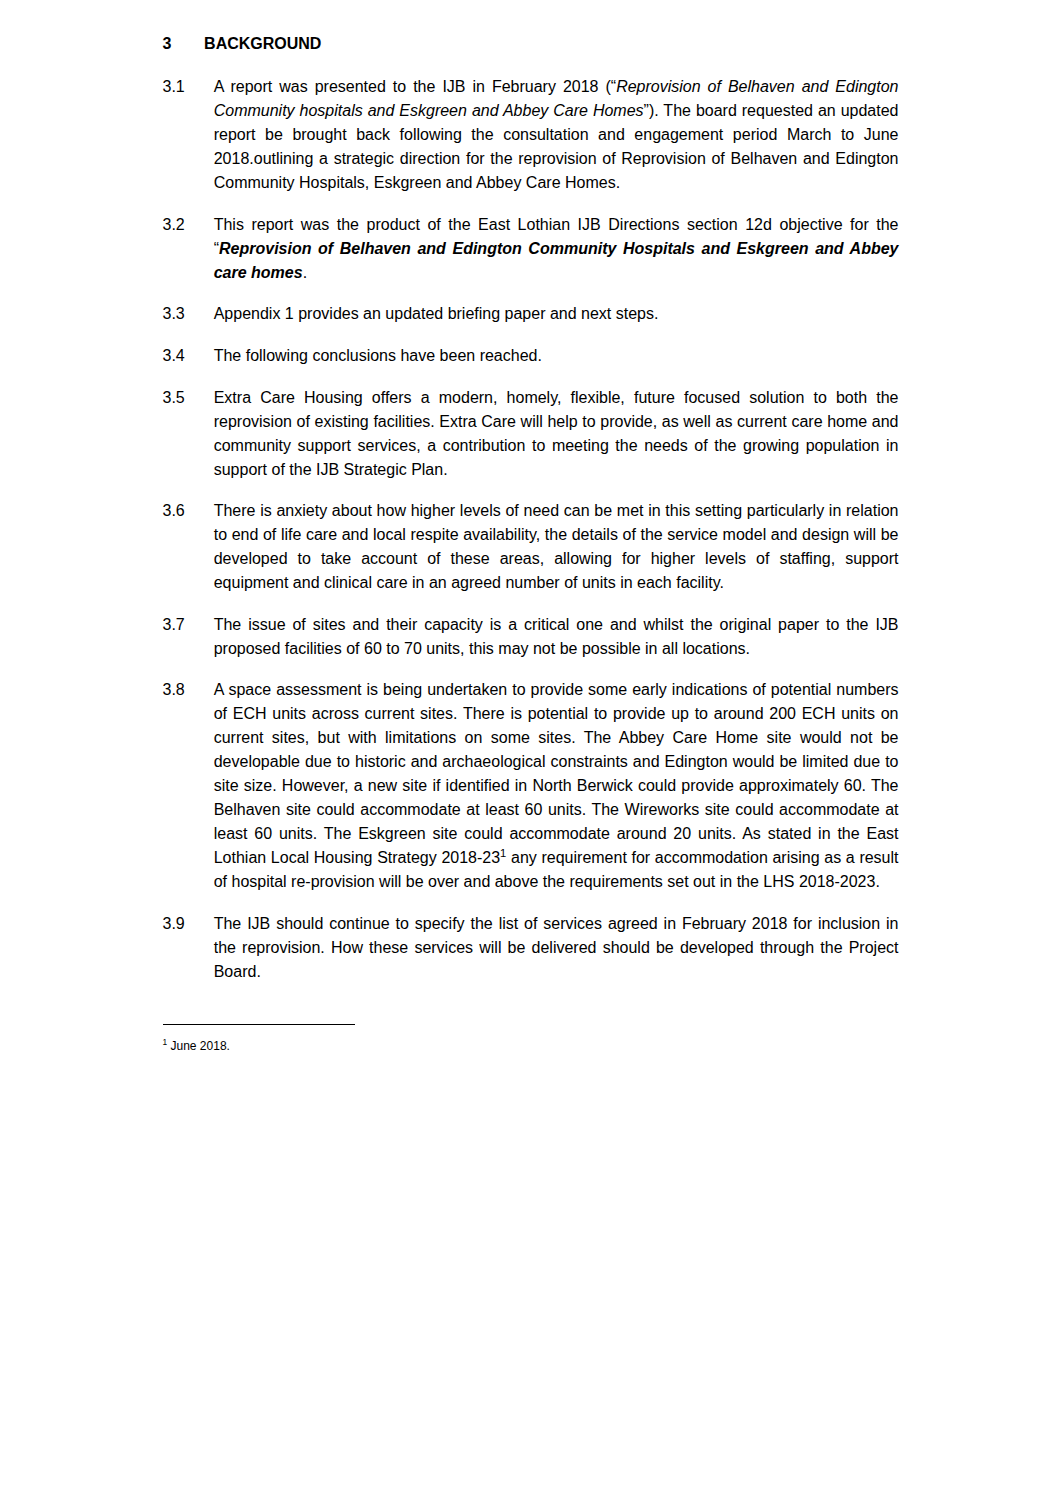3 BACKGROUND
3.1
A report was presented to the IJB in February 2018 (“Reprovision of Belhaven and Edington Community hospitals and Eskgreen and Abbey Care Homes”). The board requested an updated report be brought back following the consultation and engagement period March to June 2018.outlining a strategic direction for the reprovision of Reprovision of Belhaven and Edington Community Hospitals, Eskgreen and Abbey Care Homes.
3.2
This report was the product of the East Lothian IJB Directions section 12d objective for the “Reprovision of Belhaven and Edington Community Hospitals and Eskgreen and Abbey care homes.
3.3
Appendix 1 provides an updated briefing paper and next steps.
3.4
The following conclusions have been reached.
3.5
Extra Care Housing offers a modern, homely, flexible, future focused solution to both the reprovision of existing facilities. Extra Care will help to provide, as well as current care home and community support services, a contribution to meeting the needs of the growing population in support of the IJB Strategic Plan.
3.6
There is anxiety about how higher levels of need can be met in this setting particularly in relation to end of life care and local respite availability, the details of the service model and design will be developed to take account of these areas, allowing for higher levels of staffing, support equipment and clinical care in an agreed number of units in each facility.
3.7
The issue of sites and their capacity is a critical one and whilst the original paper to the IJB proposed facilities of 60 to 70 units, this may not be possible in all locations.
3.8
A space assessment is being undertaken to provide some early indications of potential numbers of ECH units across current sites. There is potential to provide up to around 200 ECH units on current sites, but with limitations on some sites. The Abbey Care Home site would not be developable due to historic and archaeological constraints and Edington would be limited due to site size. However, a new site if identified in North Berwick could provide approximately 60. The Belhaven site could accommodate at least 60 units. The Wireworks site could accommodate at least 60 units. The Eskgreen site could accommodate around 20 units. As stated in the East Lothian Local Housing Strategy 2018-231 any requirement for accommodation arising as a result of hospital re-provision will be over and above the requirements set out in the LHS 2018-2023.
3.9
The IJB should continue to specify the list of services agreed in February 2018 for inclusion in the reprovision. How these services will be delivered should be developed through the Project Board.
1 June 2018.